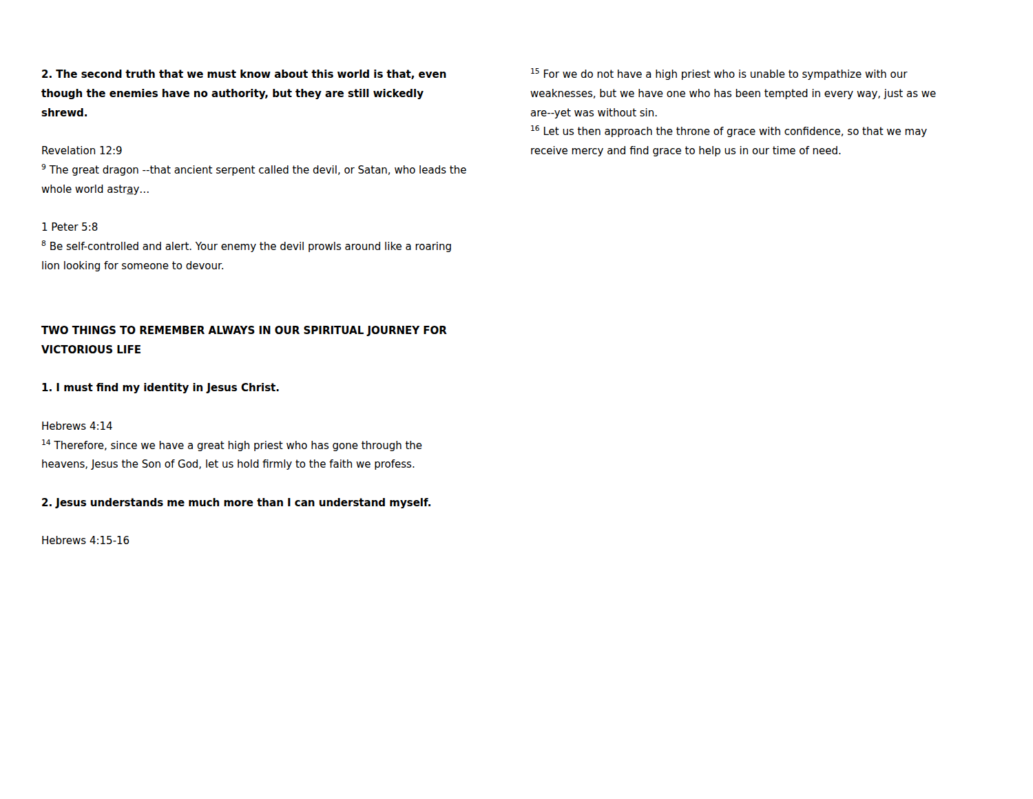2. The second truth that we must know about this world is that, even though the enemies have no authority, but they are still wickedly shrewd.
Revelation 12:9
9 The great dragon --that ancient serpent called the devil, or Satan, who leads the whole world astray…
1 Peter 5:8
8 Be self-controlled and alert. Your enemy the devil prowls around like a roaring lion looking for someone to devour.
TWO THINGS TO REMEMBER ALWAYS IN OUR SPIRITUAL JOURNEY FOR VICTORIOUS LIFE
1. I must find my identity in Jesus Christ.
Hebrews 4:14
14 Therefore, since we have a great high priest who has gone through the heavens, Jesus the Son of God, let us hold firmly to the faith we profess.
2. Jesus understands me much more than I can understand myself.
Hebrews 4:15-16
15 For we do not have a high priest who is unable to sympathize with our weaknesses, but we have one who has been tempted in every way, just as we are--yet was without sin.
16 Let us then approach the throne of grace with confidence, so that we may receive mercy and find grace to help us in our time of need.